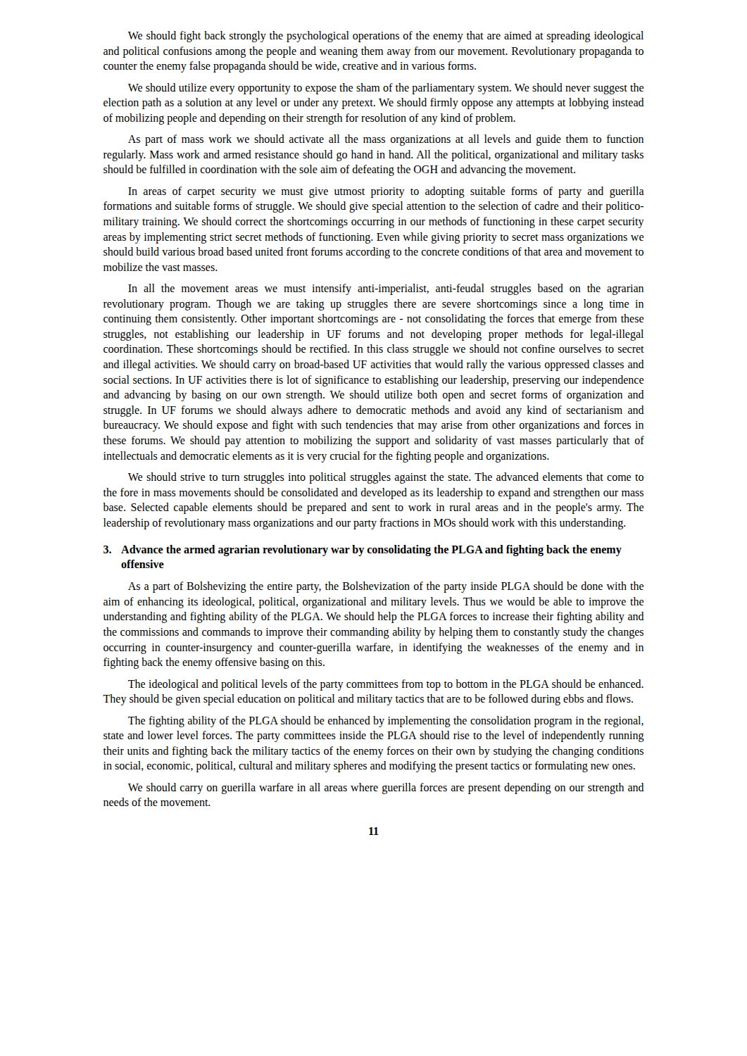We should fight back strongly the psychological operations of the enemy that are aimed at spreading ideological and political confusions among the people and weaning them away from our movement. Revolutionary propaganda to counter the enemy false propaganda should be wide, creative and in various forms.
We should utilize every opportunity to expose the sham of the parliamentary system. We should never suggest the election path as a solution at any level or under any pretext. We should firmly oppose any attempts at lobbying instead of mobilizing people and depending on their strength for resolution of any kind of problem.
As part of mass work we should activate all the mass organizations at all levels and guide them to function regularly. Mass work and armed resistance should go hand in hand. All the political, organizational and military tasks should be fulfilled in coordination with the sole aim of defeating the OGH and advancing the movement.
In areas of carpet security we must give utmost priority to adopting suitable forms of party and guerilla formations and suitable forms of struggle. We should give special attention to the selection of cadre and their politico-military training. We should correct the shortcomings occurring in our methods of functioning in these carpet security areas by implementing strict secret methods of functioning. Even while giving priority to secret mass organizations we should build various broad based united front forums according to the concrete conditions of that area and movement to mobilize the vast masses.
In all the movement areas we must intensify anti-imperialist, anti-feudal struggles based on the agrarian revolutionary program. Though we are taking up struggles there are severe shortcomings since a long time in continuing them consistently. Other important shortcomings are - not consolidating the forces that emerge from these struggles, not establishing our leadership in UF forums and not developing proper methods for legal-illegal coordination. These shortcomings should be rectified. In this class struggle we should not confine ourselves to secret and illegal activities. We should carry on broad-based UF activities that would rally the various oppressed classes and social sections. In UF activities there is lot of significance to establishing our leadership, preserving our independence and advancing by basing on our own strength. We should utilize both open and secret forms of organization and struggle. In UF forums we should always adhere to democratic methods and avoid any kind of sectarianism and bureaucracy. We should expose and fight with such tendencies that may arise from other organizations and forces in these forums. We should pay attention to mobilizing the support and solidarity of vast masses particularly that of intellectuals and democratic elements as it is very crucial for the fighting people and organizations.
We should strive to turn struggles into political struggles against the state. The advanced elements that come to the fore in mass movements should be consolidated and developed as its leadership to expand and strengthen our mass base. Selected capable elements should be prepared and sent to work in rural areas and in the people's army. The leadership of revolutionary mass organizations and our party fractions in MOs should work with this understanding.
3. Advance the armed agrarian revolutionary war by consolidating the PLGA and fighting back the enemy offensive
As a part of Bolshevizing the entire party, the Bolshevization of the party inside PLGA should be done with the aim of enhancing its ideological, political, organizational and military levels. Thus we would be able to improve the understanding and fighting ability of the PLGA. We should help the PLGA forces to increase their fighting ability and the commissions and commands to improve their commanding ability by helping them to constantly study the changes occurring in counter-insurgency and counter-guerilla warfare, in identifying the weaknesses of the enemy and in fighting back the enemy offensive basing on this.
The ideological and political levels of the party committees from top to bottom in the PLGA should be enhanced. They should be given special education on political and military tactics that are to be followed during ebbs and flows.
The fighting ability of the PLGA should be enhanced by implementing the consolidation program in the regional, state and lower level forces. The party committees inside the PLGA should rise to the level of independently running their units and fighting back the military tactics of the enemy forces on their own by studying the changing conditions in social, economic, political, cultural and military spheres and modifying the present tactics or formulating new ones.
We should carry on guerilla warfare in all areas where guerilla forces are present depending on our strength and needs of the movement.
11